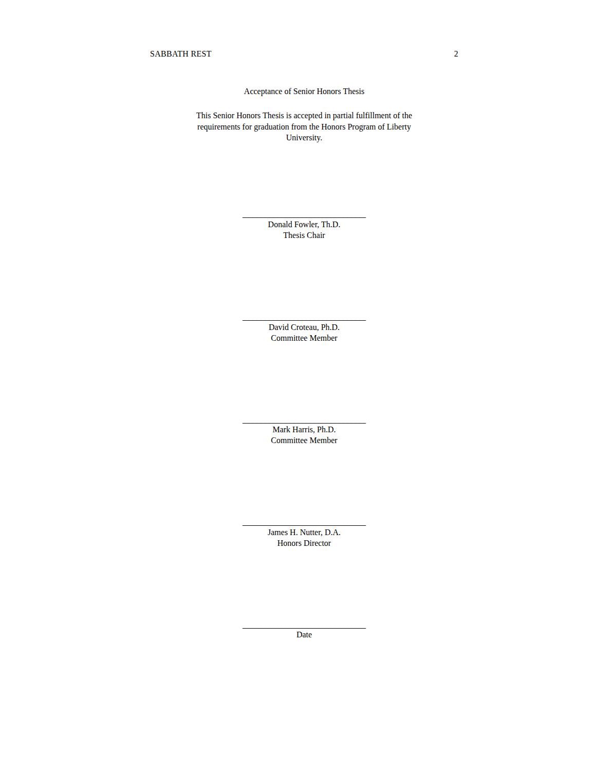Sabbath Rest 2
Acceptance of Senior Honors Thesis
This Senior Honors Thesis is accepted in partial fulfillment of the requirements for graduation from the Honors Program of Liberty University.
______________________________ Donald Fowler, Th.D. Thesis Chair
______________________________ David Croteau, Ph.D. Committee Member
______________________________ Mark Harris, Ph.D. Committee Member
______________________________ James H. Nutter, D.A. Honors Director
______________________________ Date